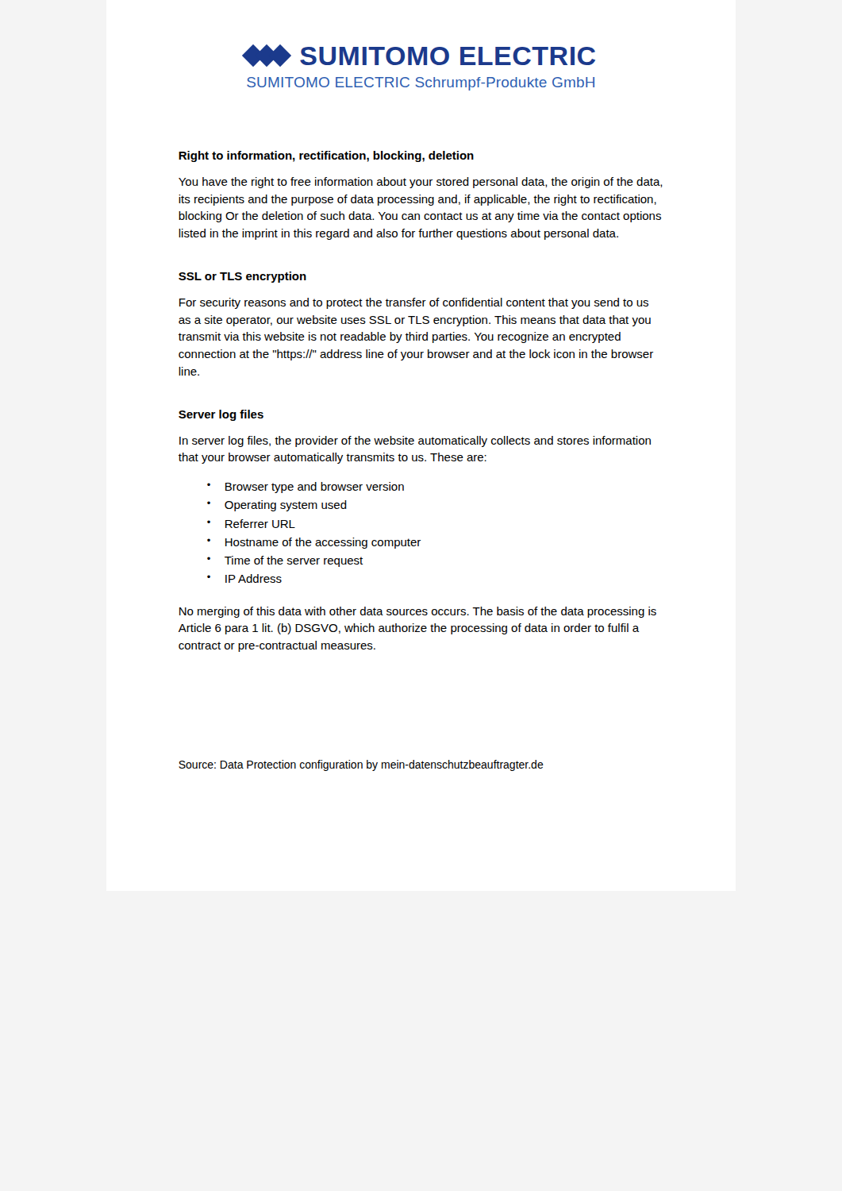SUMITOMO ELECTRIC
SUMITOMO ELECTRIC Schrumpf-Produkte GmbH
Right to information, rectification, blocking, deletion
You have the right to free information about your stored personal data, the origin of the data, its recipients and the purpose of data processing and, if applicable, the right to rectification, blocking Or the deletion of such data. You can contact us at any time via the contact options listed in the imprint in this regard and also for further questions about personal data.
SSL or TLS encryption
For security reasons and to protect the transfer of confidential content that you send to us as a site operator, our website uses SSL or TLS encryption. This means that data that you transmit via this website is not readable by third parties. You recognize an encrypted connection at the "https://" address line of your browser and at the lock icon in the browser line.
Server log files
In server log files, the provider of the website automatically collects and stores information that your browser automatically transmits to us. These are:
Browser type and browser version
Operating system used
Referrer URL
Hostname of the accessing computer
Time of the server request
IP Address
No merging of this data with other data sources occurs. The basis of the data processing is Article 6 para 1 lit. (b) DSGVO, which authorize the processing of data in order to fulfil a contract or pre-contractual measures.
Source: Data Protection configuration by mein-datenschutzbeauftragter.de